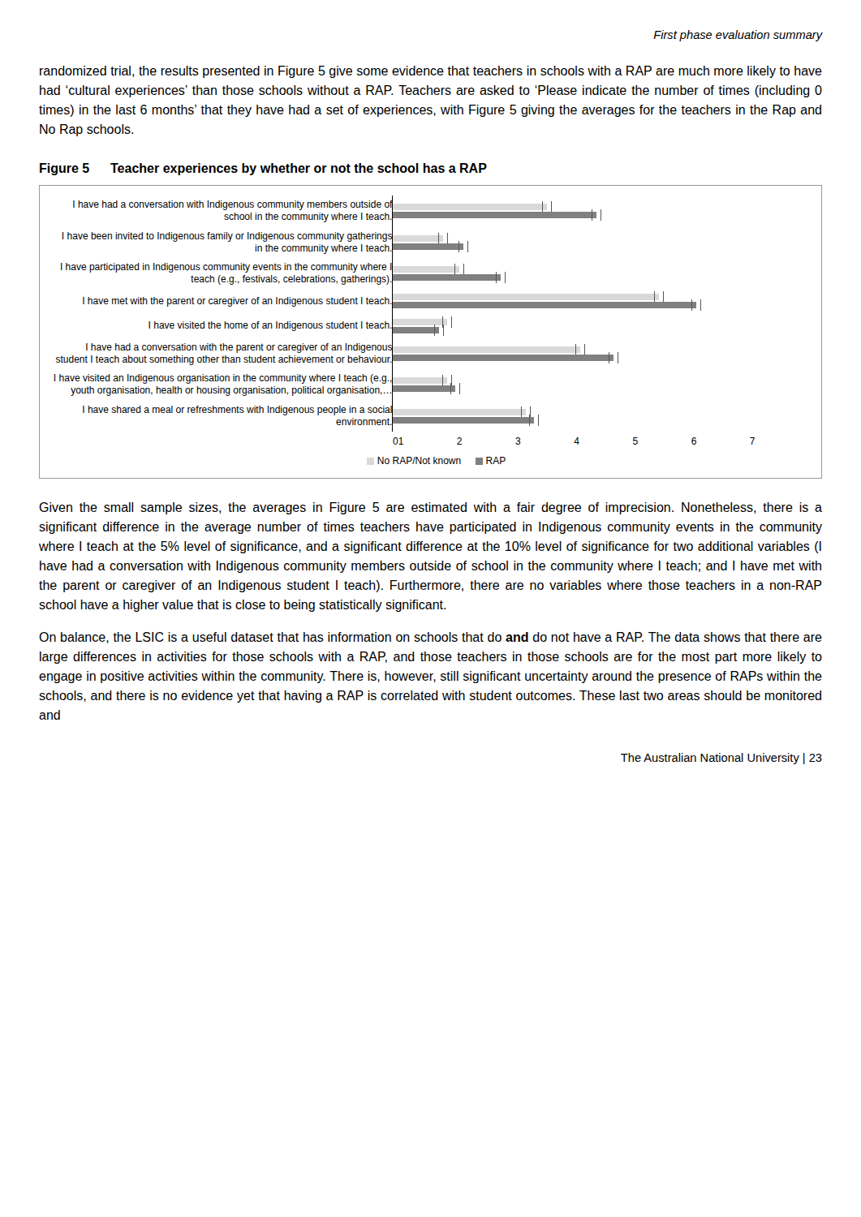First phase evaluation summary
randomized trial, the results presented in Figure 5 give some evidence that teachers in schools with a RAP are much more likely to have had ‘cultural experiences’ than those schools without a RAP. Teachers are asked to ‘Please indicate the number of times (including 0 times) in the last 6 months’ that they have had a set of experiences, with Figure 5 giving the averages for the teachers in the Rap and No Rap schools.
Figure 5 Teacher experiences by whether or not the school has a RAP
| I have had a conversation with Indigenous community members outside of school in the community where I teach. | |
| I have been invited to Indigenous family or Indigenous community gatherings in the community where I teach. | |
| I have participated in Indigenous community events in the community where I teach (e.g., festivals, celebrations, gatherings). | |
| I have met with the parent or caregiver of an Indigenous student I teach. | |
| I have visited the home of an Indigenous student I teach. | |
| I have had a conversation with the parent or caregiver of an Indigenous student I teach about something other than student achievement or behaviour. | |
| I have visited an Indigenous organisation in the community where I teach (e.g., youth organisation, health or housing organisation, political organisation,… | |
| I have shared a meal or refreshments with Indigenous people in a social environment. | |
01234567
No RAP/Not known RAP
Given the small sample sizes, the averages in Figure 5 are estimated with a fair degree of imprecision. Nonetheless, there is a significant difference in the average number of times teachers have participated in Indigenous community events in the community where I teach at the 5% level of significance, and a significant difference at the 10% level of significance for two additional variables (I have had a conversation with Indigenous community members outside of school in the community where I teach; and I have met with the parent or caregiver of an Indigenous student I teach). Furthermore, there are no variables where those teachers in a non-RAP school have a higher value that is close to being statistically significant.
On balance, the LSIC is a useful dataset that has information on schools that do and do not have a RAP. The data shows that there are large differences in activities for those schools with a RAP, and those teachers in those schools are for the most part more likely to engage in positive activities within the community. There is, however, still significant uncertainty around the presence of RAPs within the schools, and there is no evidence yet that having a RAP is correlated with student outcomes. These last two areas should be monitored and
The Australian National University | 23